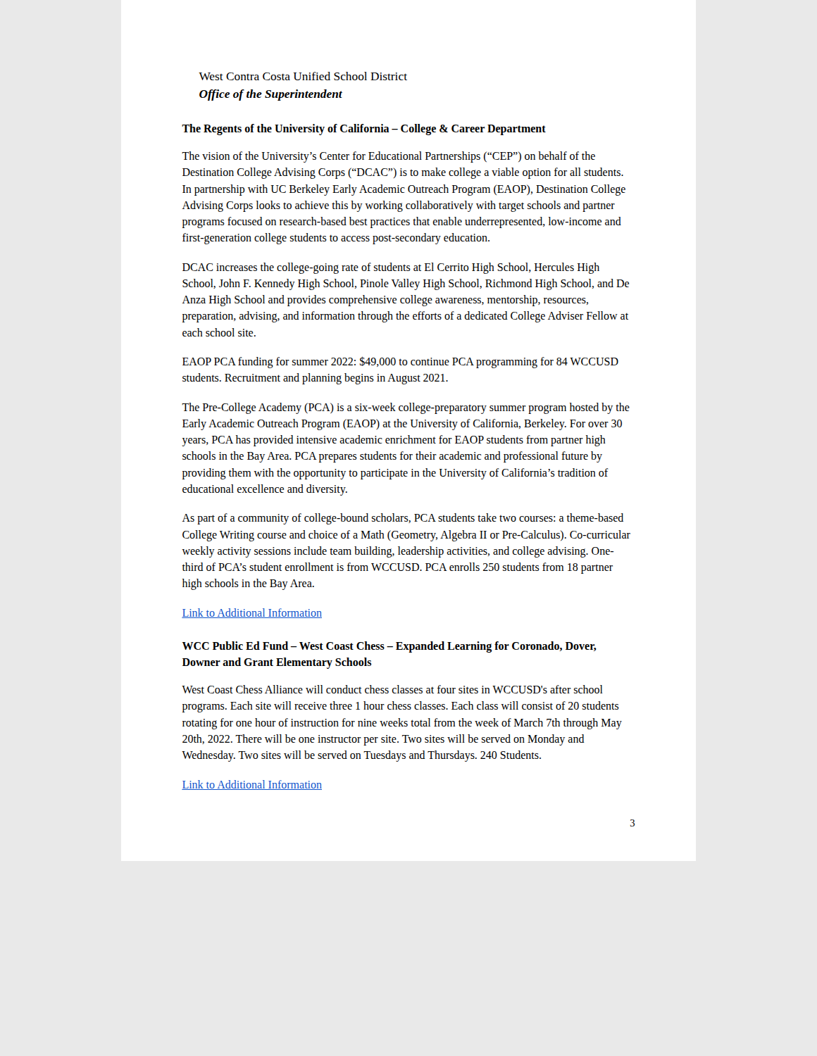West Contra Costa Unified School District
Office of the Superintendent
The Regents of the University of California – College & Career Department
The vision of the University’s Center for Educational Partnerships (“CEP”) on behalf of the Destination College Advising Corps (“DCAC”) is to make college a viable option for all students. In partnership with UC Berkeley Early Academic Outreach Program (EAOP), Destination College Advising Corps looks to achieve this by working collaboratively with target schools and partner programs focused on research-based best practices that enable underrepresented, low-income and first-generation college students to access post-secondary education.
DCAC increases the college-going rate of students at El Cerrito High School, Hercules High School, John F. Kennedy High School, Pinole Valley High School, Richmond High School, and De Anza High School and provides comprehensive college awareness, mentorship, resources, preparation, advising, and information through the efforts of a dedicated College Adviser Fellow at each school site.
EAOP PCA funding for summer 2022: $49,000 to continue PCA programming for 84 WCCUSD students. Recruitment and planning begins in August 2021.
The Pre-College Academy (PCA) is a six-week college-preparatory summer program hosted by the Early Academic Outreach Program (EAOP) at the University of California, Berkeley. For over 30 years, PCA has provided intensive academic enrichment for EAOP students from partner high schools in the Bay Area. PCA prepares students for their academic and professional future by providing them with the opportunity to participate in the University of California’s tradition of educational excellence and diversity.
As part of a community of college-bound scholars, PCA students take two courses: a theme-based College Writing course and choice of a Math (Geometry, Algebra II or Pre-Calculus). Co-curricular weekly activity sessions include team building, leadership activities, and college advising. One-third of PCA’s student enrollment is from WCCUSD. PCA enrolls 250 students from 18 partner high schools in the Bay Area.
Link to Additional Information
WCC Public Ed Fund – West Coast Chess – Expanded Learning for Coronado, Dover, Downer and Grant Elementary Schools
West Coast Chess Alliance will conduct chess classes at four sites in WCCUSD's after school programs. Each site will receive three 1 hour chess classes. Each class will consist of 20 students rotating for one hour of instruction for nine weeks total from the week of March 7th through May 20th, 2022. There will be one instructor per site. Two sites will be served on Monday and Wednesday. Two sites will be served on Tuesdays and Thursdays. 240 Students.
Link to Additional Information
3